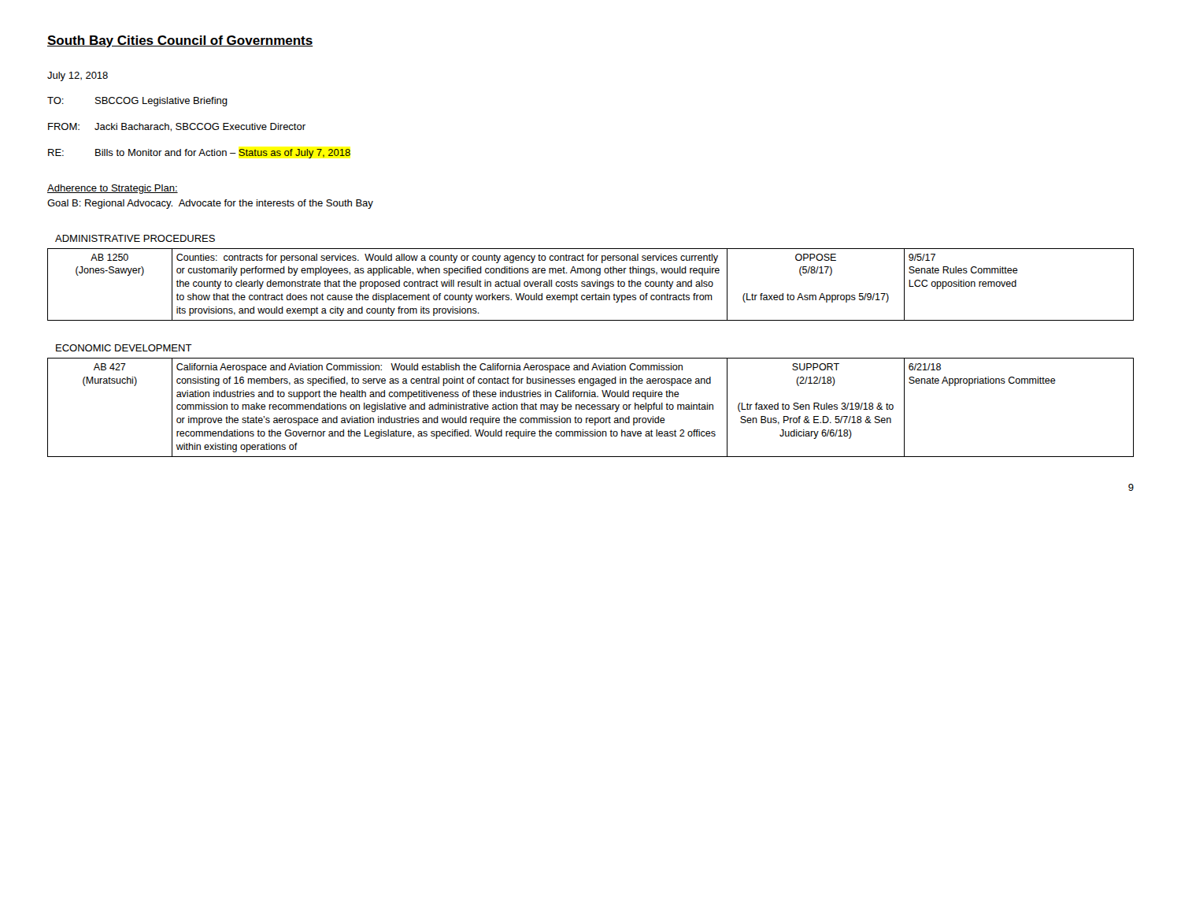South Bay Cities Council of Governments
July 12, 2018
TO: SBCCOG Legislative Briefing
FROM: Jacki Bacharach, SBCCOG Executive Director
RE: Bills to Monitor and for Action – Status as of July 7, 2018
Adherence to Strategic Plan:
Goal B: Regional Advocacy. Advocate for the interests of the South Bay
ADMINISTRATIVE PROCEDURES
| AB 1250 (Jones-Sawyer) | Counties: contracts for personal services. Would allow a county or county agency to contract for personal services currently or customarily performed by employees, as applicable, when specified conditions are met. Among other things, would require the county to clearly demonstrate that the proposed contract will result in actual overall costs savings to the county and also to show that the contract does not cause the displacement of county workers. Would exempt certain types of contracts from its provisions, and would exempt a city and county from its provisions. | OPPOSE (5/8/17) (Ltr faxed to Asm Approps 5/9/17) | 9/5/17 Senate Rules Committee LCC opposition removed |
ECONOMIC DEVELOPMENT
| AB 427 (Muratsuchi) | California Aerospace and Aviation Commission: Would establish the California Aerospace and Aviation Commission consisting of 16 members, as specified, to serve as a central point of contact for businesses engaged in the aerospace and aviation industries and to support the health and competitiveness of these industries in California. Would require the commission to make recommendations on legislative and administrative action that may be necessary or helpful to maintain or improve the state’s aerospace and aviation industries and would require the commission to report and provide recommendations to the Governor and the Legislature, as specified. Would require the commission to have at least 2 offices within existing operations of | SUPPORT (2/12/18) (Ltr faxed to Sen Rules 3/19/18 & to Sen Bus, Prof & E.D. 5/7/18 & Sen Judiciary 6/6/18) | 6/21/18 Senate Appropriations Committee |
9